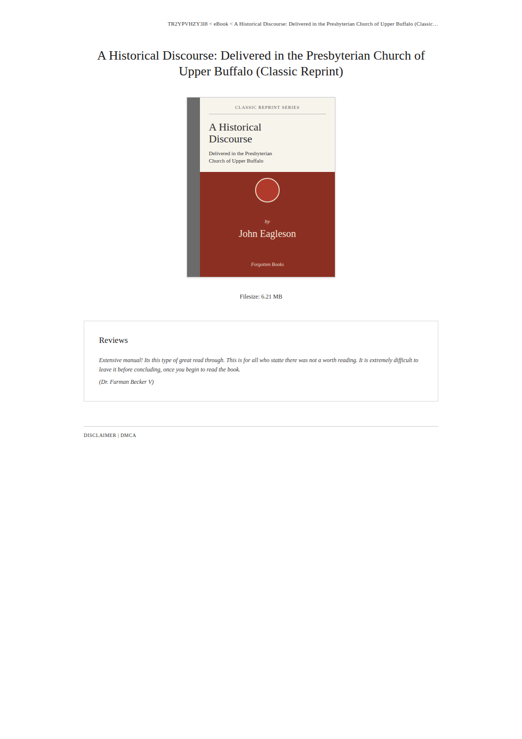TR2YPVHZY3I8 < eBook < A Historical Discourse: Delivered in the Presbyterian Church of Upper Buffalo (Classic…
A Historical Discourse: Delivered in the Presbyterian Church of Upper Buffalo (Classic Reprint)
CLASSIC REPRINT SERIES
A Historical
Discourse
Delivered in the Presbyterian
Church of Upper Buffalo
by
John Eagleson
Forgotten Books
Filesize: 6.21 MB
Reviews
Extensive manual! Its this type of great read through. This is for all who statte there was not a worth reading. It is extremely difficult to leave it before concluding, once you begin to read the book.
(Dr. Furman Becker V)
DISCLAIMER | DMCA